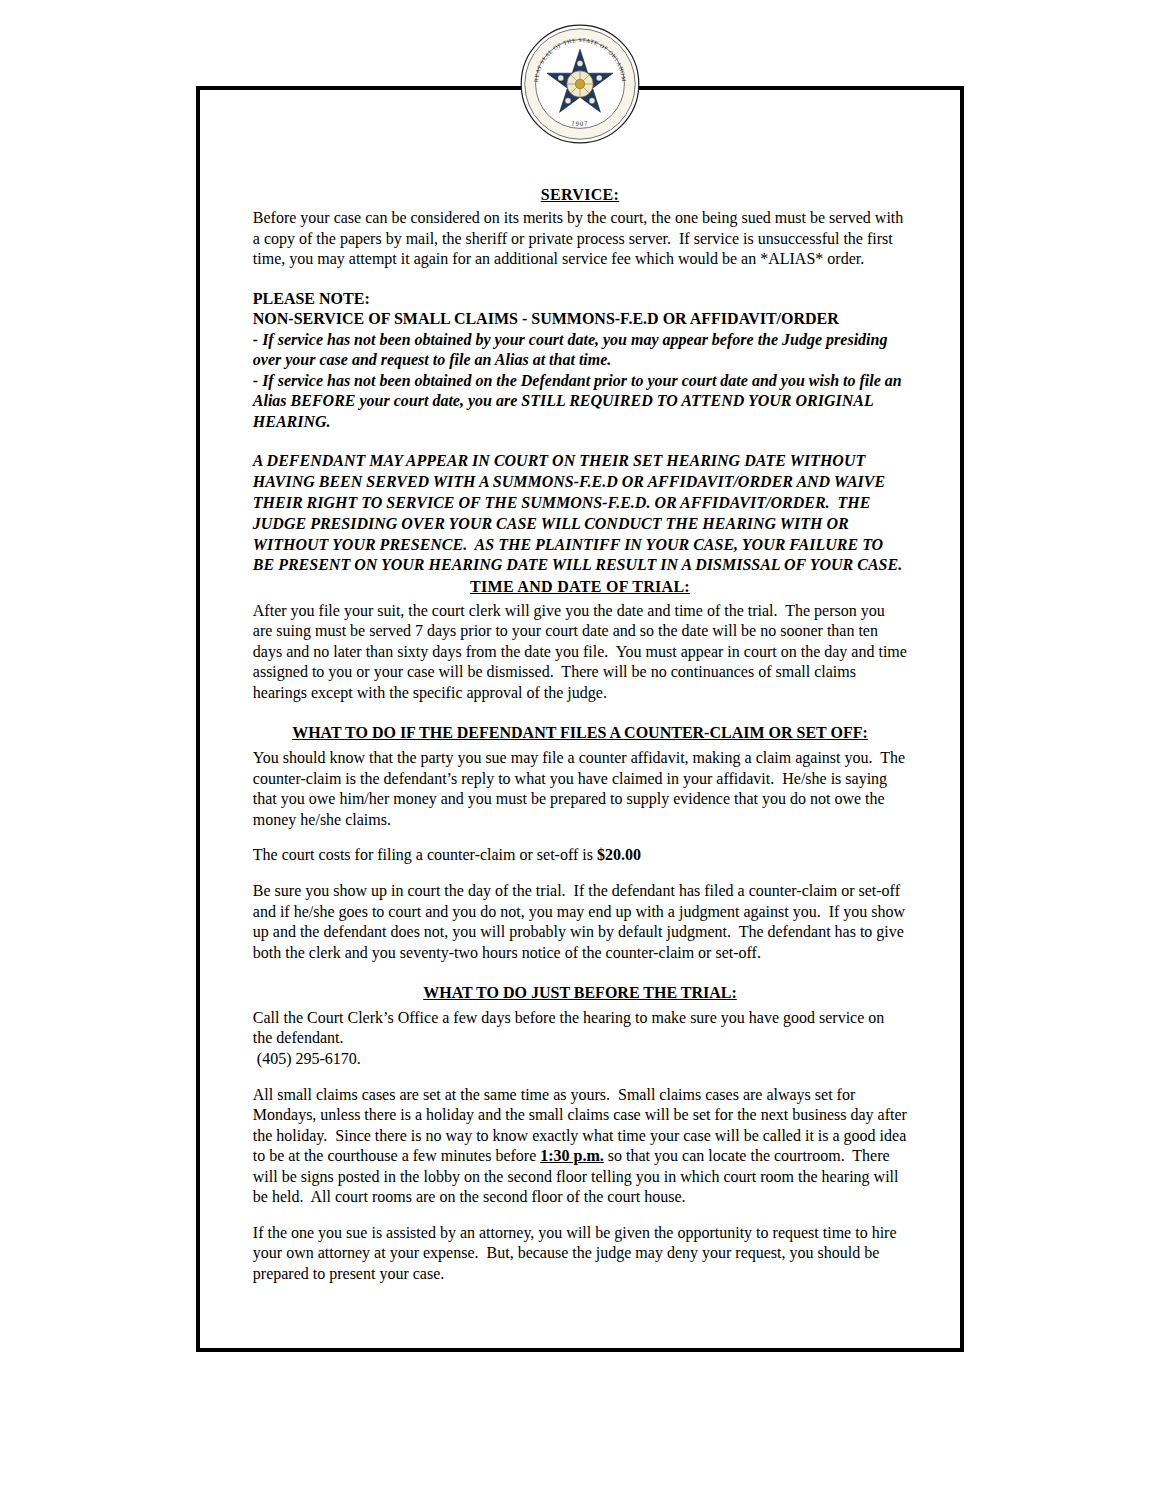GREAT SEAL OF THE STATE OF OKLAHOMA 1907
SERVICE:
Before your case can be considered on its merits by the court, the one being sued must be served with a copy of the papers by mail, the sheriff or private process server. If service is unsuccessful the first time, you may attempt it again for an additional service fee which would be an *ALIAS* order.
PLEASE NOTE:
NON-SERVICE OF SMALL CLAIMS - SUMMONS-F.E.D OR AFFIDAVIT/ORDER
- If service has not been obtained by your court date, you may appear before the Judge presiding over your case and request to file an Alias at that time.
- If service has not been obtained on the Defendant prior to your court date and you wish to file an
Alias BEFORE your court date, you are STILL REQUIRED TO ATTEND YOUR ORIGINAL HEARING.
A DEFENDANT MAY APPEAR IN COURT ON THEIR SET HEARING DATE WITHOUT HAVING BEEN SERVED WITH A SUMMONS-F.E.D OR AFFIDAVIT/ORDER AND WAIVE THEIR RIGHT TO SERVICE OF THE SUMMONS-F.E.D. OR AFFIDAVIT/ORDER. THE JUDGE PRESIDING OVER YOUR CASE WILL CONDUCT THE HEARING WITH OR WITHOUT YOUR PRESENCE. AS THE PLAINTIFF IN YOUR CASE, YOUR FAILURE TO BE PRESENT ON YOUR HEARING DATE WILL RESULT IN A DISMISSAL OF YOUR CASE.
TIME AND DATE OF TRIAL:
After you file your suit, the court clerk will give you the date and time of the trial. The person you are suing must be served 7 days prior to your court date and so the date will be no sooner than ten days and no later than sixty days from the date you file. You must appear in court on the day and time assigned to you or your case will be dismissed. There will be no continuances of small claims hearings except with the specific approval of the judge.
WHAT TO DO IF THE DEFENDANT FILES A COUNTER-CLAIM OR SET OFF:
You should know that the party you sue may file a counter affidavit, making a claim against you. The counter-claim is the defendant’s reply to what you have claimed in your affidavit. He/she is saying that you owe him/her money and you must be prepared to supply evidence that you do not owe the money he/she claims.
The court costs for filing a counter-claim or set-off is $20.00
Be sure you show up in court the day of the trial. If the defendant has filed a counter-claim or set-off and if he/she goes to court and you do not, you may end up with a judgment against you. If you show up and the defendant does not, you will probably win by default judgment. The defendant has to give both the clerk and you seventy-two hours notice of the counter-claim or set-off.
WHAT TO DO JUST BEFORE THE TRIAL:
Call the Court Clerk’s Office a few days before the hearing to make sure you have good service on the defendant.
(405) 295-6170.
All small claims cases are set at the same time as yours. Small claims cases are always set for Mondays, unless there is a holiday and the small claims case will be set for the next business day after the holiday. Since there is no way to know exactly what time your case will be called it is a good idea to be at the courthouse a few minutes before 1:30 p.m. so that you can locate the courtroom. There will be signs posted in the lobby on the second floor telling you in which court room the hearing will be held. All court rooms are on the second floor of the court house.
If the one you sue is assisted by an attorney, you will be given the opportunity to request time to hire your own attorney at your expense. But, because the judge may deny your request, you should be prepared to present your case.